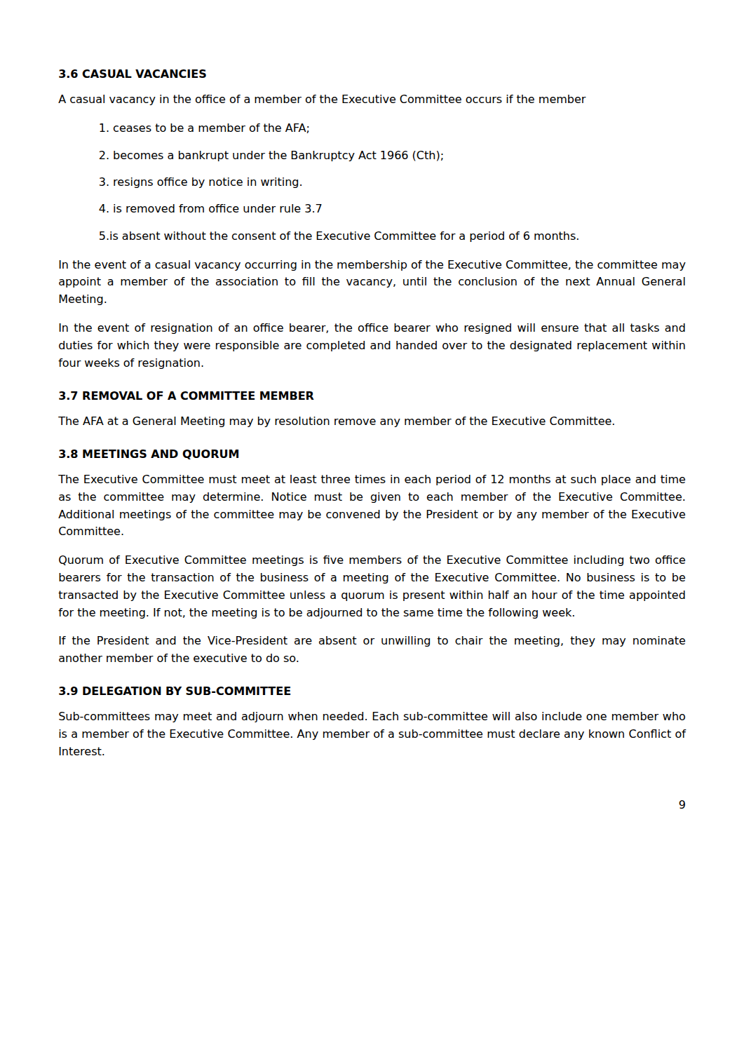3.6 CASUAL VACANCIES
A casual vacancy in the office of a member of the Executive Committee occurs if the member
1. ceases to be a member of the AFA;
2. becomes a bankrupt under the Bankruptcy Act 1966 (Cth);
3. resigns office by notice in writing.
4. is removed from office under rule 3.7
5.is absent without the consent of the Executive Committee for a period of 6 months.
In the event of a casual vacancy occurring in the membership of the Executive Committee, the committee may appoint a member of the association to fill the vacancy, until the conclusion of the next Annual General Meeting.
In the event of resignation of an office bearer, the office bearer who resigned will ensure that all tasks and duties for which they were responsible are completed and handed over to the designated replacement within four weeks of resignation.
3.7 REMOVAL OF A COMMITTEE MEMBER
The AFA at a General Meeting may by resolution remove any member of the Executive Committee.
3.8 MEETINGS AND QUORUM
The Executive Committee must meet at least three times in each period of 12 months at such place and time as the committee may determine. Notice must be given to each member of the Executive Committee. Additional meetings of the committee may be convened by the President or by any member of the Executive Committee.
Quorum of Executive Committee meetings is five members of the Executive Committee including two office bearers for the transaction of the business of a meeting of the Executive Committee. No business is to be transacted by the Executive Committee unless a quorum is present within half an hour of the time appointed for the meeting. If not, the meeting is to be adjourned to the same time the following week.
If the President and the Vice-President are absent or unwilling to chair the meeting, they may nominate another member of the executive to do so.
3.9 DELEGATION BY SUB-COMMITTEE
Sub-committees may meet and adjourn when needed. Each sub-committee will also include one member who is a member of the Executive Committee. Any member of a sub-committee must declare any known Conflict of Interest.
9